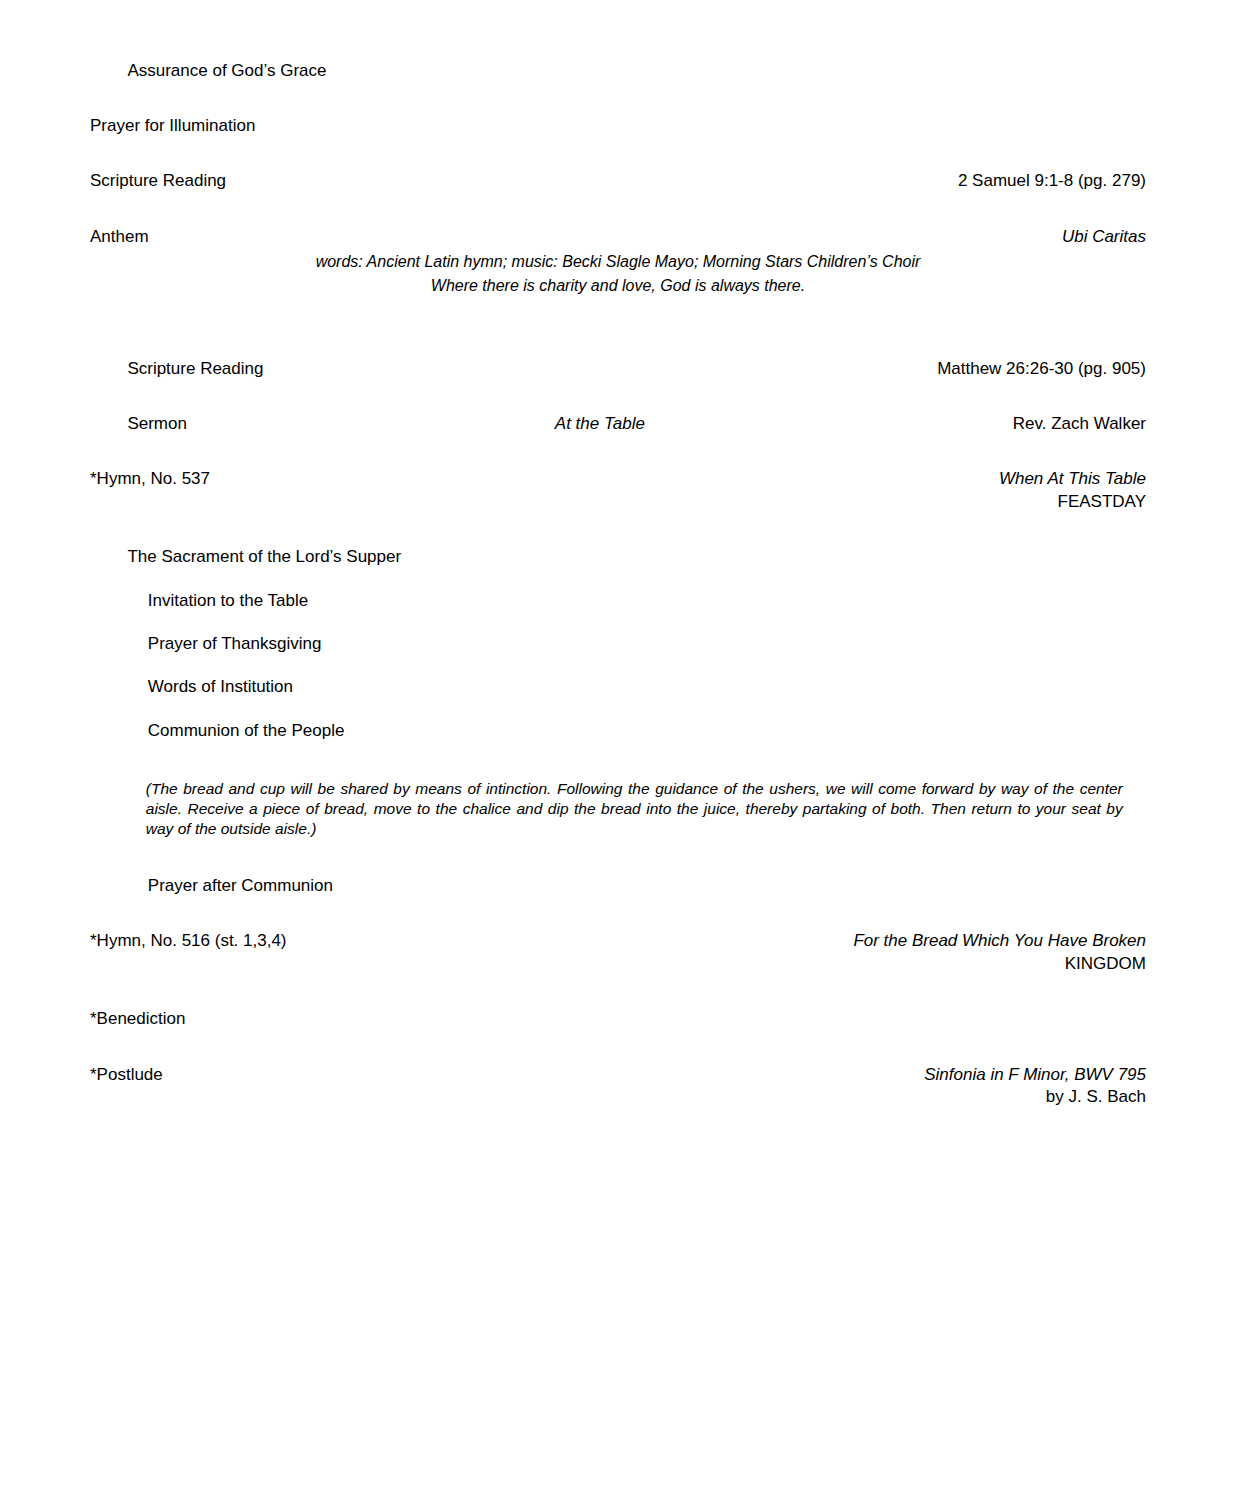Assurance of God’s Grace
Prayer for Illumination
Scripture Reading
2 Samuel 9:1-8 (pg. 279)
Anthem
Ubi Caritas
words: Ancient Latin hymn; music: Becki Slagle Mayo; Morning Stars Children’s Choir
Where there is charity and love, God is always there.
Scripture Reading
Matthew 26:26-30 (pg. 905)
Sermon
At the Table
Rev. Zach Walker
*Hymn, No. 537
When At This Table
FEASTDAY
The Sacrament of the Lord’s Supper
Invitation to the Table
Prayer of Thanksgiving
Words of Institution
Communion of the People
(The bread and cup will be shared by means of intinction. Following the guidance of the ushers, we will come forward by way of the center aisle. Receive a piece of bread, move to the chalice and dip the bread into the juice, thereby partaking of both. Then return to your seat by way of the outside aisle.)
Prayer after Communion
*Hymn, No. 516 (st. 1,3,4)
For the Bread Which You Have Broken
KINGDOM
*Benediction
*Postlude
Sinfonia in F Minor, BWV 795
by J. S. Bach